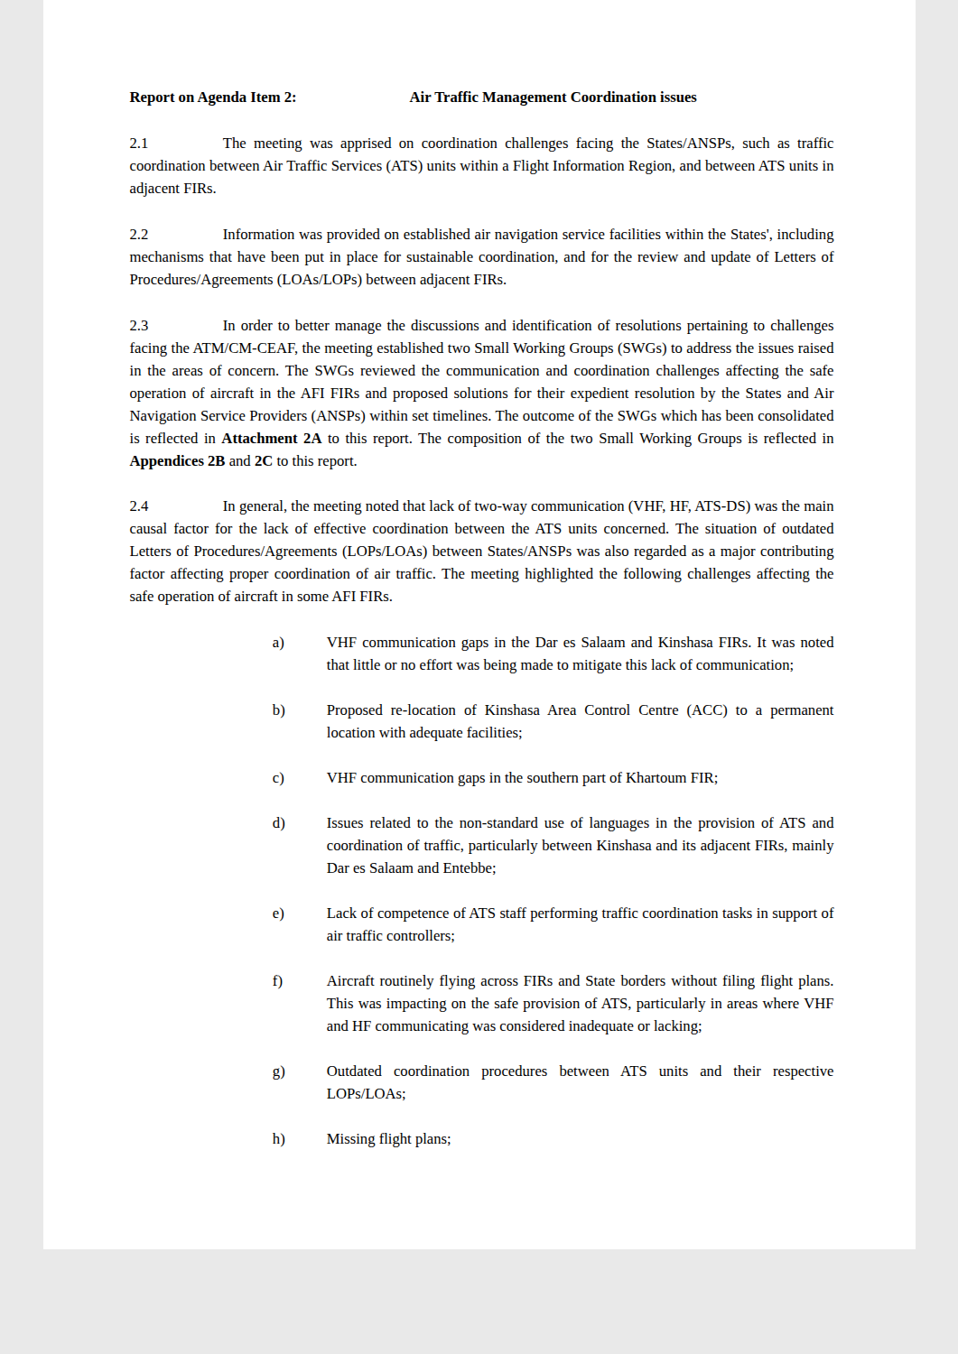Report on Agenda Item 2: Air Traffic Management Coordination issues
2.1 The meeting was apprised on coordination challenges facing the States/ANSPs, such as traffic coordination between Air Traffic Services (ATS) units within a Flight Information Region, and between ATS units in adjacent FIRs.
2.2 Information was provided on established air navigation service facilities within the States', including mechanisms that have been put in place for sustainable coordination, and for the review and update of Letters of Procedures/Agreements (LOAs/LOPs) between adjacent FIRs.
2.3 In order to better manage the discussions and identification of resolutions pertaining to challenges facing the ATM/CM-CEAF, the meeting established two Small Working Groups (SWGs) to address the issues raised in the areas of concern. The SWGs reviewed the communication and coordination challenges affecting the safe operation of aircraft in the AFI FIRs and proposed solutions for their expedient resolution by the States and Air Navigation Service Providers (ANSPs) within set timelines. The outcome of the SWGs which has been consolidated is reflected in Attachment 2A to this report. The composition of the two Small Working Groups is reflected in Appendices 2B and 2C to this report.
2.4 In general, the meeting noted that lack of two-way communication (VHF, HF, ATS-DS) was the main causal factor for the lack of effective coordination between the ATS units concerned. The situation of outdated Letters of Procedures/Agreements (LOPs/LOAs) between States/ANSPs was also regarded as a major contributing factor affecting proper coordination of air traffic. The meeting highlighted the following challenges affecting the safe operation of aircraft in some AFI FIRs.
VHF communication gaps in the Dar es Salaam and Kinshasa FIRs. It was noted that little or no effort was being made to mitigate this lack of communication;
Proposed re-location of Kinshasa Area Control Centre (ACC) to a permanent location with adequate facilities;
VHF communication gaps in the southern part of Khartoum FIR;
Issues related to the non-standard use of languages in the provision of ATS and coordination of traffic, particularly between Kinshasa and its adjacent FIRs, mainly Dar es Salaam and Entebbe;
Lack of competence of ATS staff performing traffic coordination tasks in support of air traffic controllers;
Aircraft routinely flying across FIRs and State borders without filing flight plans. This was impacting on the safe provision of ATS, particularly in areas where VHF and HF communicating was considered inadequate or lacking;
Outdated coordination procedures between ATS units and their respective LOPs/LOAs;
Missing flight plans;